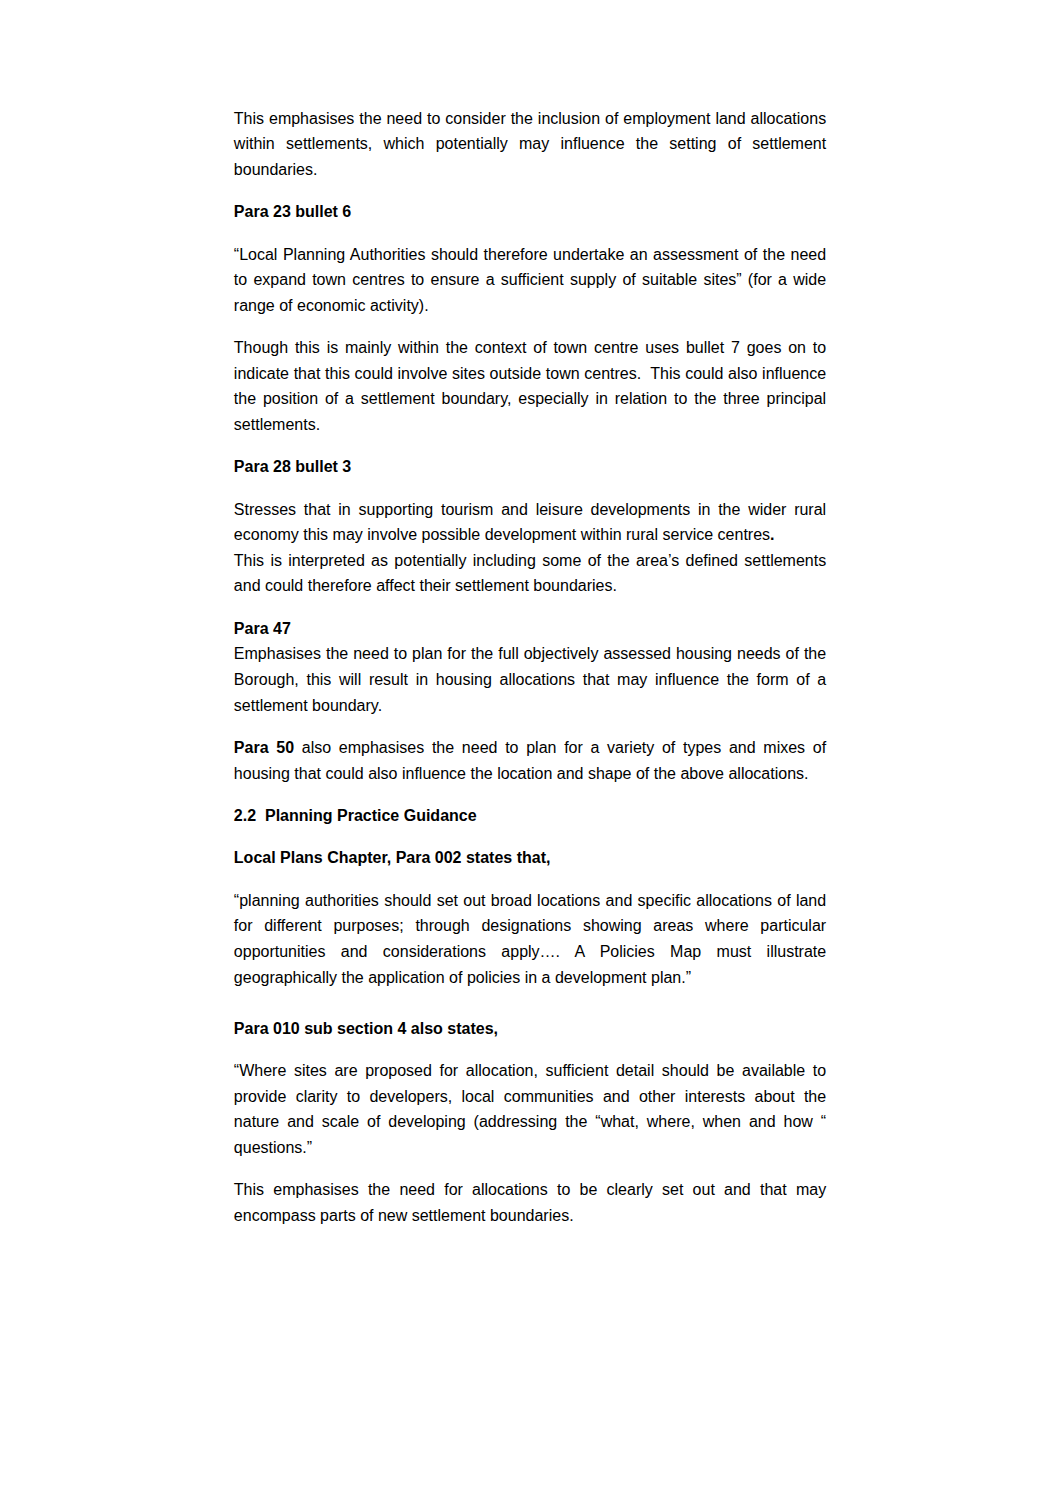This emphasises the need to consider the inclusion of employment land allocations within settlements, which potentially may influence the setting of settlement boundaries.
Para 23 bullet 6
“Local Planning Authorities should therefore undertake an assessment of the need to expand town centres to ensure a sufficient supply of suitable sites” (for a wide range of economic activity).
Though this is mainly within the context of town centre uses bullet 7 goes on to indicate that this could involve sites outside town centres. This could also influence the position of a settlement boundary, especially in relation to the three principal settlements.
Para 28 bullet 3
Stresses that in supporting tourism and leisure developments in the wider rural economy this may involve possible development within rural service centres.
This is interpreted as potentially including some of the area’s defined settlements and could therefore affect their settlement boundaries.
Para 47
Emphasises the need to plan for the full objectively assessed housing needs of the Borough, this will result in housing allocations that may influence the form of a settlement boundary.
Para 50 also emphasises the need to plan for a variety of types and mixes of housing that could also influence the location and shape of the above allocations.
2.2 Planning Practice Guidance
Local Plans Chapter, Para 002 states that,
“planning authorities should set out broad locations and specific allocations of land for different purposes; through designations showing areas where particular opportunities and considerations apply…. A Policies Map must illustrate geographically the application of policies in a development plan.”
Para 010 sub section 4 also states,
“Where sites are proposed for allocation, sufficient detail should be available to provide clarity to developers, local communities and other interests about the nature and scale of developing (addressing the “what, where, when and how “ questions.”
This emphasises the need for allocations to be clearly set out and that may encompass parts of new settlement boundaries.